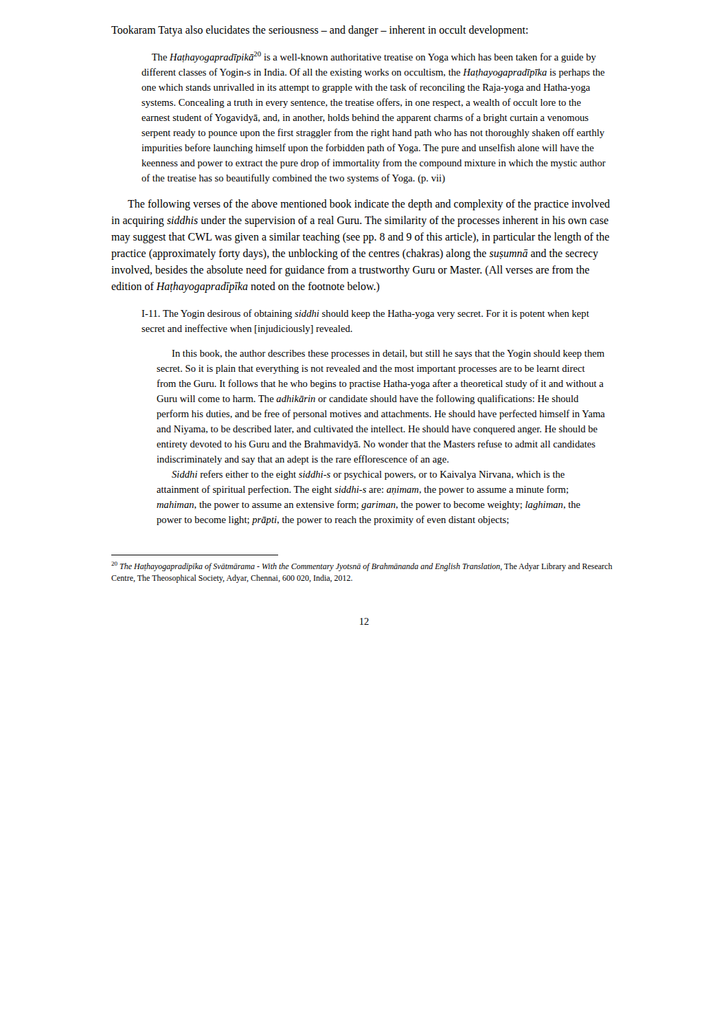Tookaram Tatya also elucidates the seriousness – and danger – inherent in occult development:
The Haṭhayogapradīpikā20 is a well-known authoritative treatise on Yoga which has been taken for a guide by different classes of Yogin-s in India. Of all the existing works on occultism, the Haṭhayogapradīpīka is perhaps the one which stands unrivalled in its attempt to grapple with the task of reconciling the Raja-yoga and Hatha-yoga systems. Concealing a truth in every sentence, the treatise offers, in one respect, a wealth of occult lore to the earnest student of Yogavidyā, and, in another, holds behind the apparent charms of a bright curtain a venomous serpent ready to pounce upon the first straggler from the right hand path who has not thoroughly shaken off earthly impurities before launching himself upon the forbidden path of Yoga. The pure and unselfish alone will have the keenness and power to extract the pure drop of immortality from the compound mixture in which the mystic author of the treatise has so beautifully combined the two systems of Yoga. (p. vii)
The following verses of the above mentioned book indicate the depth and complexity of the practice involved in acquiring siddhis under the supervision of a real Guru. The similarity of the processes inherent in his own case may suggest that CWL was given a similar teaching (see pp. 8 and 9 of this article), in particular the length of the practice (approximately forty days), the unblocking of the centres (chakras) along the suṣumnā and the secrecy involved, besides the absolute need for guidance from a trustworthy Guru or Master. (All verses are from the edition of Haṭhayogapradīpīka noted on the footnote below.)
I-11. The Yogin desirous of obtaining siddhi should keep the Hatha-yoga very secret. For it is potent when kept secret and ineffective when [injudiciously] revealed.
In this book, the author describes these processes in detail, but still he says that the Yogin should keep them secret. So it is plain that everything is not revealed and the most important processes are to be learnt direct from the Guru. It follows that he who begins to practise Hatha-yoga after a theoretical study of it and without a Guru will come to harm. The adhikārin or candidate should have the following qualifications: He should perform his duties, and be free of personal motives and attachments. He should have perfected himself in Yama and Niyama, to be described later, and cultivated the intellect. He should have conquered anger. He should be entirety devoted to his Guru and the Brahmavidyā. No wonder that the Masters refuse to admit all candidates indiscriminately and say that an adept is the rare efflorescence of an age.
Siddhi refers either to the eight siddhi-s or psychical powers, or to Kaivalya Nirvana, which is the attainment of spiritual perfection. The eight siddhi-s are: aṇimam, the power to assume a minute form; mahiman, the power to assume an extensive form; gariman, the power to become weighty; laghiman, the power to become light; prāpti, the power to reach the proximity of even distant objects;
20 The Haṭhayogapradīpīka of Svātmārama - With the Commentary Jyotsnā of Brahmānanda and English Translation, The Adyar Library and Research Centre, The Theosophical Society, Adyar, Chennai, 600 020, India, 2012.
12